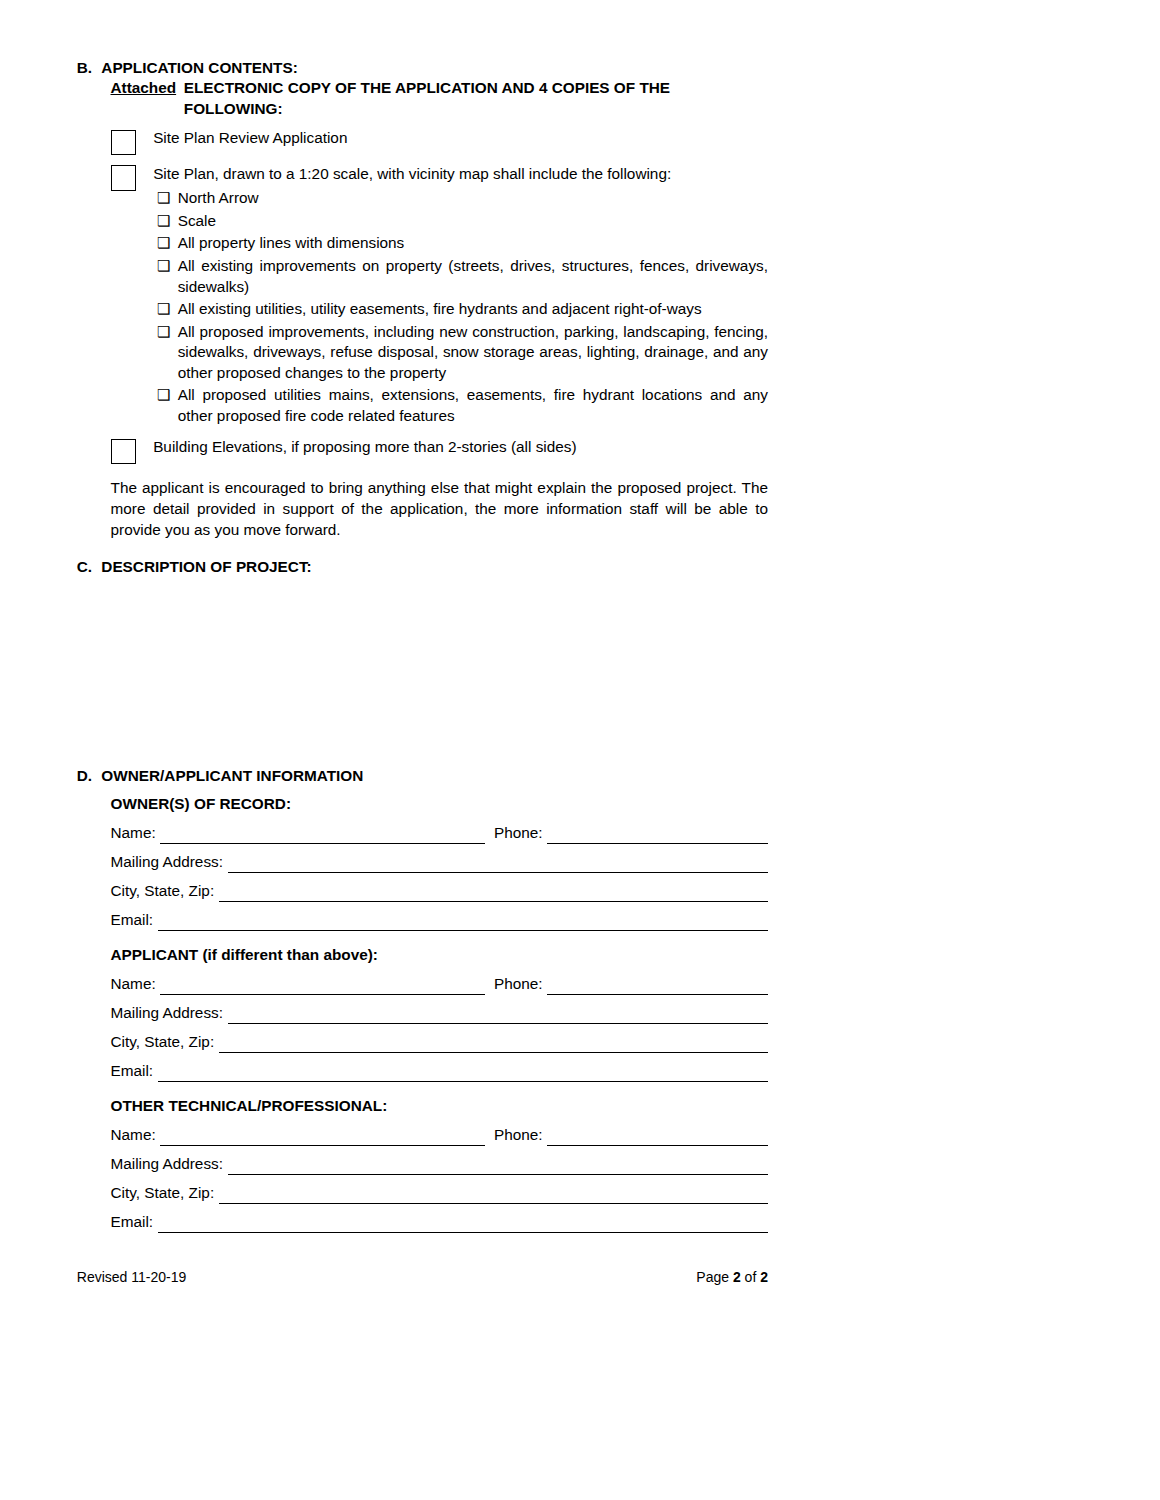B. APPLICATION CONTENTS:
Attached ELECTRONIC COPY OF THE APPLICATION AND 4 COPIES OF THE FOLLOWING:
Site Plan Review Application
Site Plan, drawn to a 1:20 scale, with vicinity map shall include the following:
North Arrow
Scale
All property lines with dimensions
All existing improvements on property (streets, drives, structures, fences, driveways, sidewalks)
All existing utilities, utility easements, fire hydrants and adjacent right-of-ways
All proposed improvements, including new construction, parking, landscaping, fencing, sidewalks, driveways, refuse disposal, snow storage areas, lighting, drainage, and any other proposed changes to the property
All proposed utilities mains, extensions, easements, fire hydrant locations and any other proposed fire code related features
Building Elevations, if proposing more than 2-stories (all sides)
The applicant is encouraged to bring anything else that might explain the proposed project. The more detail provided in support of the application, the more information staff will be able to provide you as you move forward.
C. DESCRIPTION OF PROJECT:
D. OWNER/APPLICANT INFORMATION
OWNER(S) OF RECORD:
Name: Phone:
Mailing Address:
City, State, Zip:
Email:
APPLICANT (if different than above):
Name: Phone:
Mailing Address:
City, State, Zip:
Email:
OTHER TECHNICAL/PROFESSIONAL:
Name: Phone:
Mailing Address:
City, State, Zip:
Email:
Revised 11-20-19
Page 2 of 2